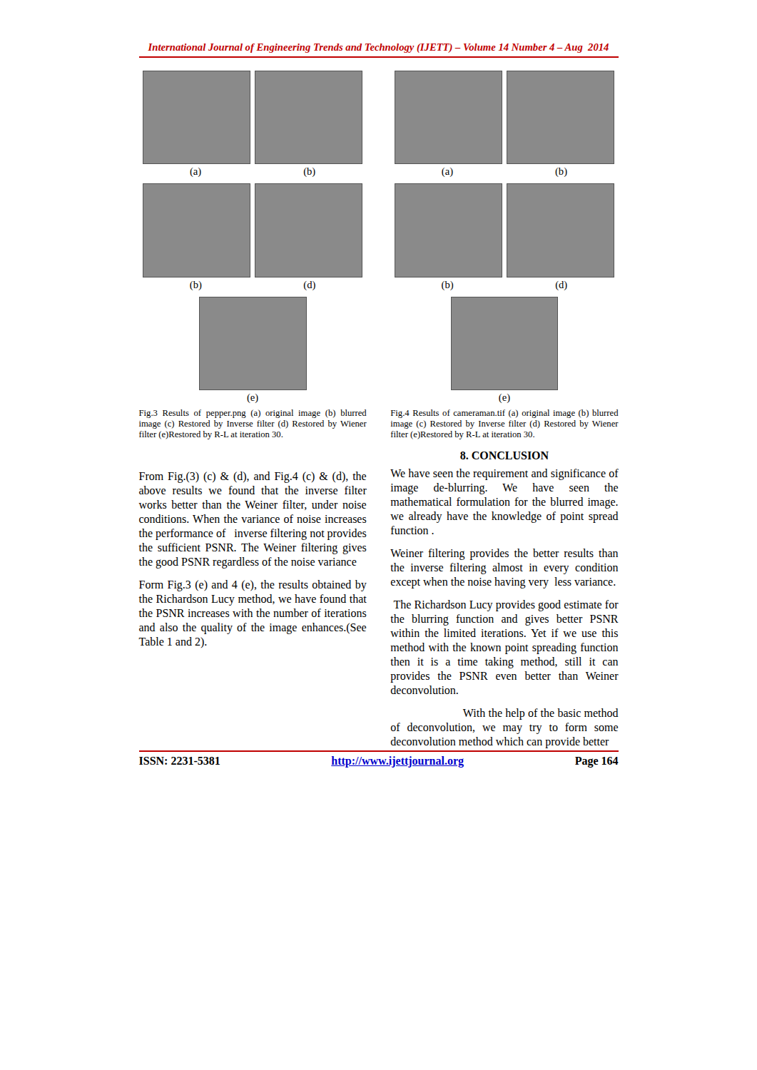International Journal of Engineering Trends and Technology (IJETT) – Volume 14 Number 4 – Aug 2014
(a) (b)
(b) (d)
(e)
Fig.3 Results of pepper.png (a) original image (b) blurred image (c) Restored by Inverse filter (d) Restored by Wiener filter (e)Restored by R-L at iteration 30.
From Fig.(3) (c) & (d), and Fig.4 (c) & (d), the above results we found that the inverse filter works better than the Weiner filter, under noise conditions. When the variance of noise increases the performance of inverse filtering not provides the sufficient PSNR. The Weiner filtering gives the good PSNR regardless of the noise variance
Form Fig.3 (e) and 4 (e), the results obtained by the Richardson Lucy method, we have found that the PSNR increases with the number of iterations and also the quality of the image enhances.(See Table 1 and 2).
(a) (b)
(b) (d)
(e)
Fig.4 Results of cameraman.tif (a) original image (b) blurred image (c) Restored by Inverse filter (d) Restored by Wiener filter (e)Restored by R-L at iteration 30.
8. CONCLUSION
We have seen the requirement and significance of image de-blurring. We have seen the mathematical formulation for the blurred image. we already have the knowledge of point spread function .
Weiner filtering provides the better results than the inverse filtering almost in every condition except when the noise having very less variance.
The Richardson Lucy provides good estimate for the blurring function and gives better PSNR within the limited iterations. Yet if we use this method with the known point spreading function then it is a time taking method, still it can provides the PSNR even better than Weiner deconvolution.
With the help of the basic method of deconvolution, we may try to form some deconvolution method which can provide better
ISSN: 2231-5381 http://www.ijettjournal.org Page 164